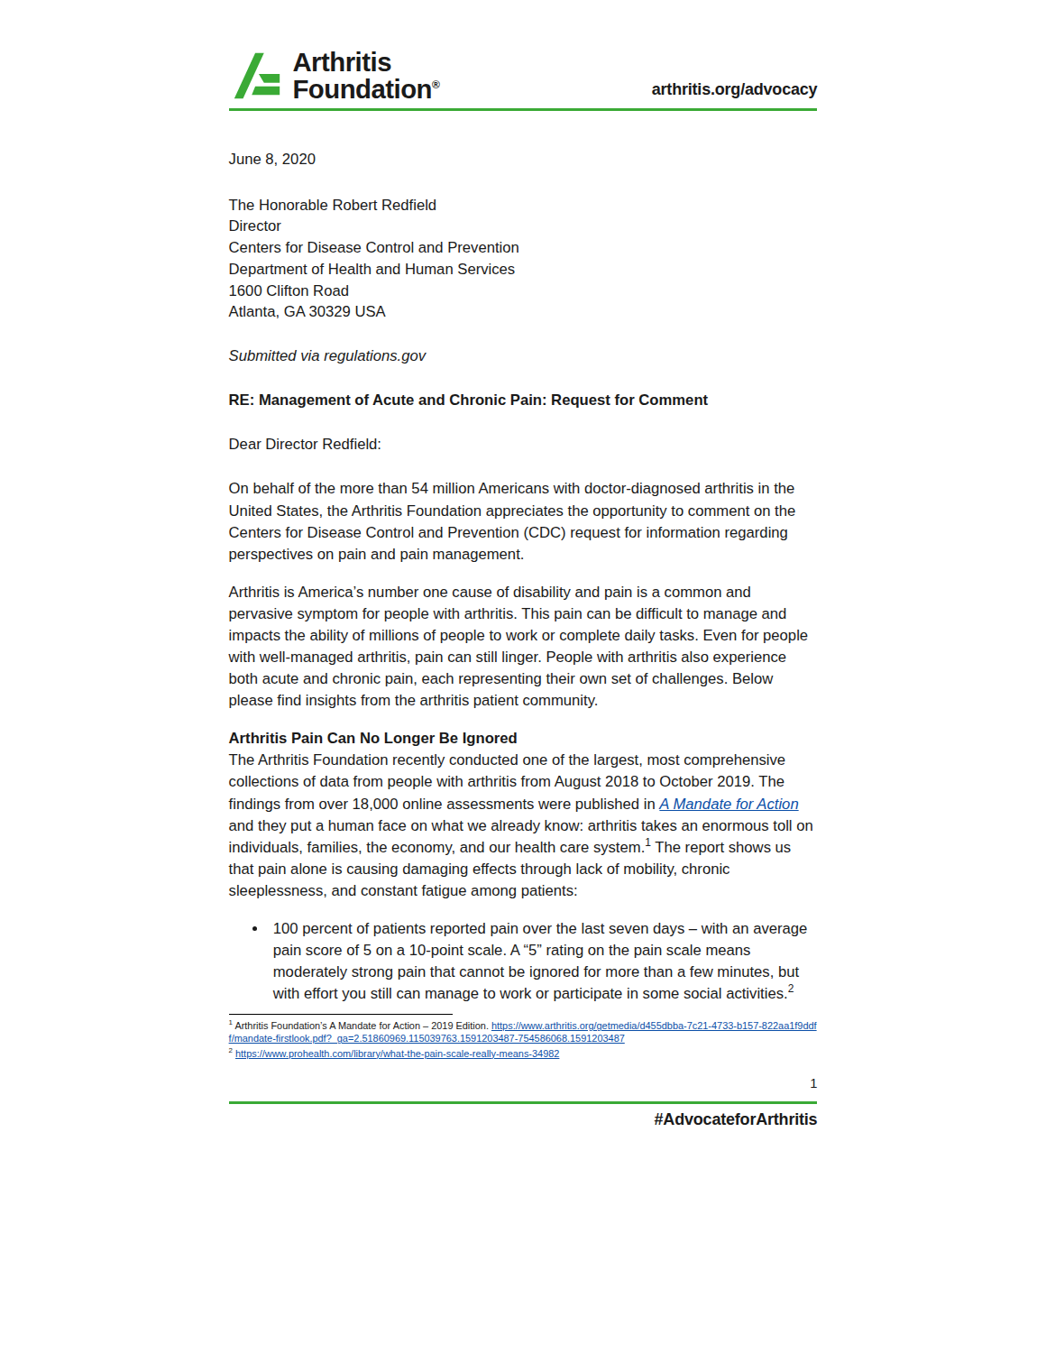Arthritis
Foundation®
arthritis.org/advocacy
June 8, 2020
The Honorable Robert Redfield
Director
Centers for Disease Control and Prevention
Department of Health and Human Services
1600 Clifton Road
Atlanta, GA 30329 USA
Submitted via regulations.gov
RE: Management of Acute and Chronic Pain: Request for Comment
Dear Director Redfield:
On behalf of the more than 54 million Americans with doctor-diagnosed arthritis in the United States, the Arthritis Foundation appreciates the opportunity to comment on the Centers for Disease Control and Prevention (CDC) request for information regarding perspectives on pain and pain management.
Arthritis is America’s number one cause of disability and pain is a common and pervasive symptom for people with arthritis. This pain can be difficult to manage and impacts the ability of millions of people to work or complete daily tasks. Even for people with well-managed arthritis, pain can still linger. People with arthritis also experience both acute and chronic pain, each representing their own set of challenges. Below please find insights from the arthritis patient community.
Arthritis Pain Can No Longer Be Ignored
The Arthritis Foundation recently conducted one of the largest, most comprehensive collections of data from people with arthritis from August 2018 to October 2019. The findings from over 18,000 online assessments were published in A Mandate for Action and they put a human face on what we already know: arthritis takes an enormous toll on individuals, families, the economy, and our health care system.1 The report shows us that pain alone is causing damaging effects through lack of mobility, chronic sleeplessness, and constant fatigue among patients:
100 percent of patients reported pain over the last seven days – with an average pain score of 5 on a 10-point scale. A “5” rating on the pain scale means moderately strong pain that cannot be ignored for more than a few minutes, but with effort you still can manage to work or participate in some social activities.2
1 Arthritis Foundation’s A Mandate for Action – 2019 Edition. https://www.arthritis.org/getmedia/d455dbba-7c21-4733-b157-822aa1f9ddff/mandate-firstlook.pdf?_ga=2.51860969.115039763.1591203487-754586068.1591203487
2 https://www.prohealth.com/library/what-the-pain-scale-really-means-34982
1
#AdvocateforArthritis